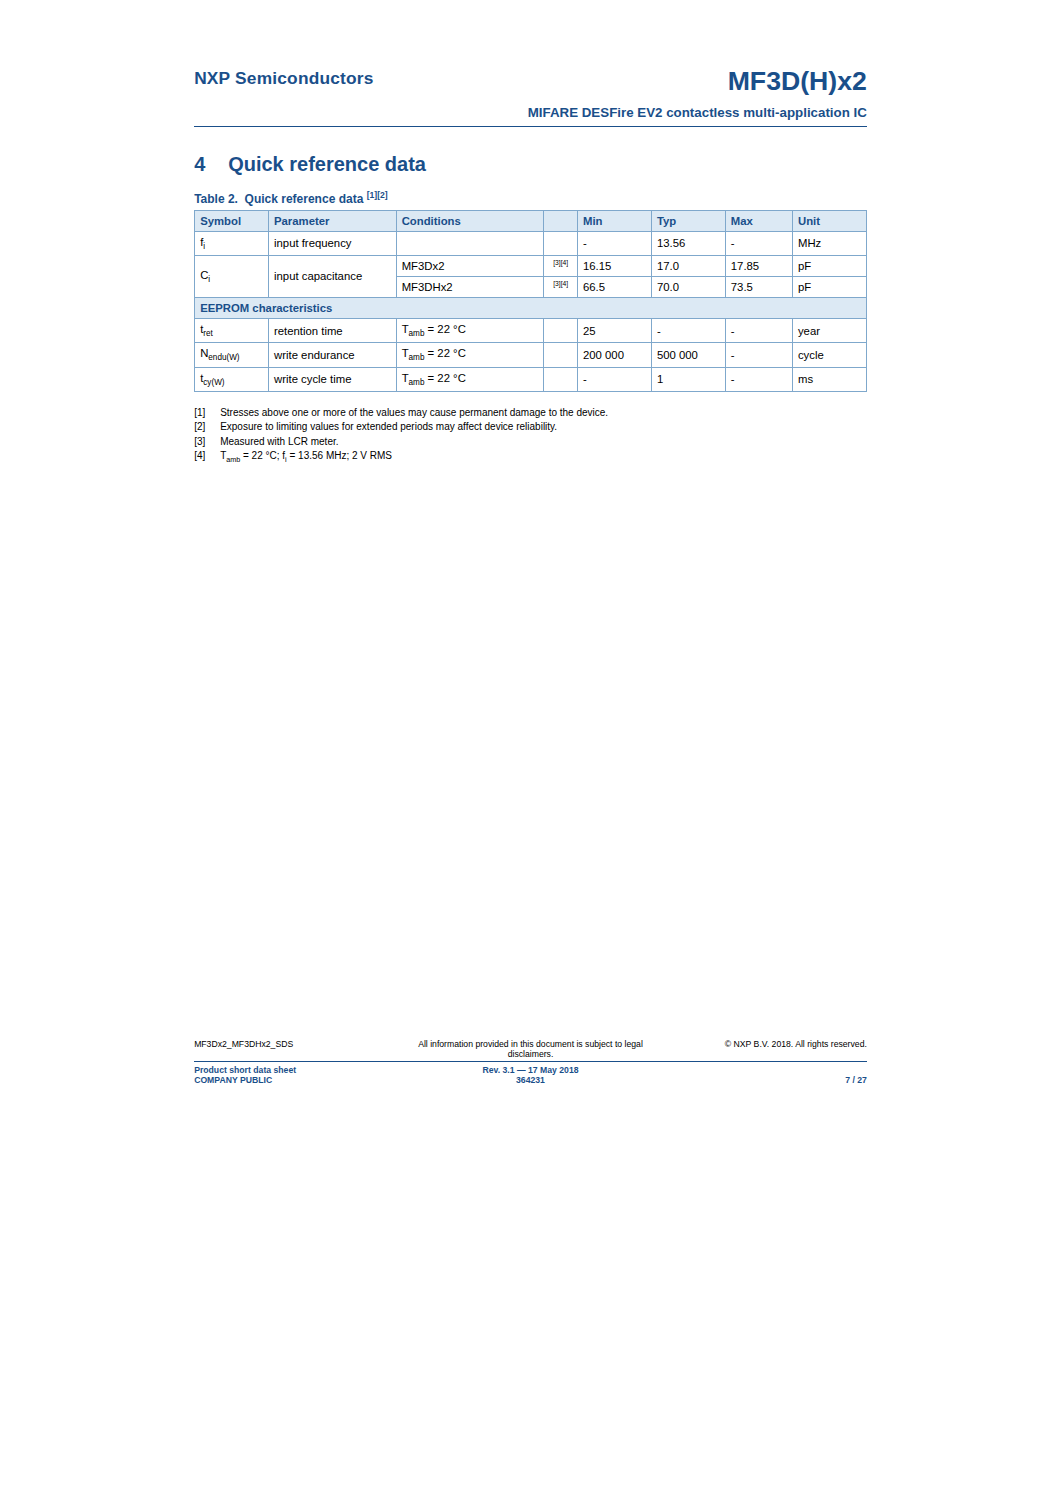NXP Semiconductors
MF3D(H)x2
MIFARE DESFire EV2 contactless multi-application IC
4 Quick reference data
Table 2. Quick reference data [1][2]
| Symbol | Parameter | Conditions | | Min | Typ | Max | Unit |
| --- | --- | --- | --- | --- | --- | --- | --- |
| f i | input frequency | | | - | 13.56 | - | MHz |
| C i | input capacitance | MF3Dx2 | [3][4] | 16.15 | 17.0 | 17.85 | pF |
| MF3DHx2 | [3][4] | 66.5 | 70.0 | 73.5 | pF |
| EEPROM characteristics |
| t ret | retention time | T amb = 22 °C | | 25 | - | - | year |
| N endu(W) | write endurance | T amb = 22 °C | | 200 000 | 500 000 | - | cycle |
| t cy(W) | write cycle time | T amb = 22 °C | | - | 1 | - | ms |
[1] Stresses above one or more of the values may cause permanent damage to the device.
[2] Exposure to limiting values for extended periods may affect device reliability.
[3] Measured with LCR meter.
[4] Tamb = 22 °C; fi = 13.56 MHz; 2 V RMS
MF3Dx2_MF3DHx2_SDS
All information provided in this document is subject to legal disclaimers.
© NXP B.V. 2018. All rights reserved.
Product short data sheet
COMPANY PUBLIC
Rev. 3.1 — 17 May 2018
364231
7 / 27